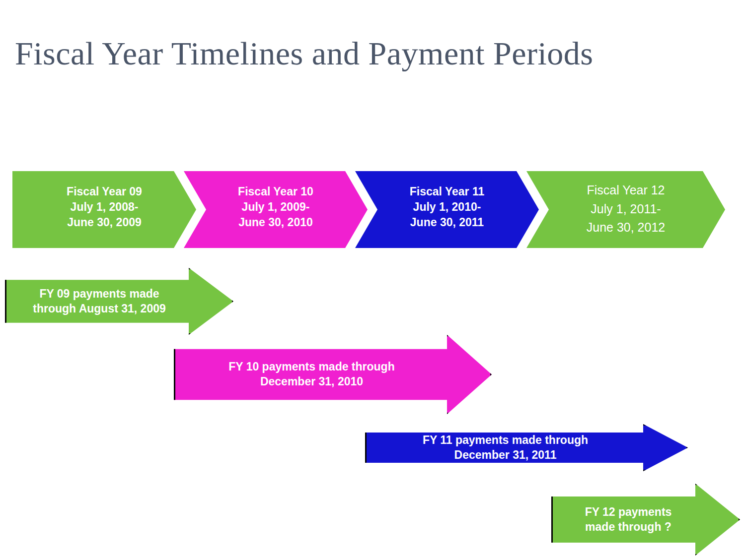Fiscal Year Timelines and Payment Periods
Fiscal Year 09
July 1, 2008-
June 30, 2009
Fiscal Year 10
July 1, 2009-
June 30, 2010
Fiscal Year 11
July 1, 2010-
June 30, 2011
Fiscal Year 12
July 1, 2011-
June 30, 2012
FY 09 payments made
through August 31, 2009
FY 10 payments made through
December 31, 2010
FY 11 payments made through
December 31, 2011
FY 12 payments
made through ?